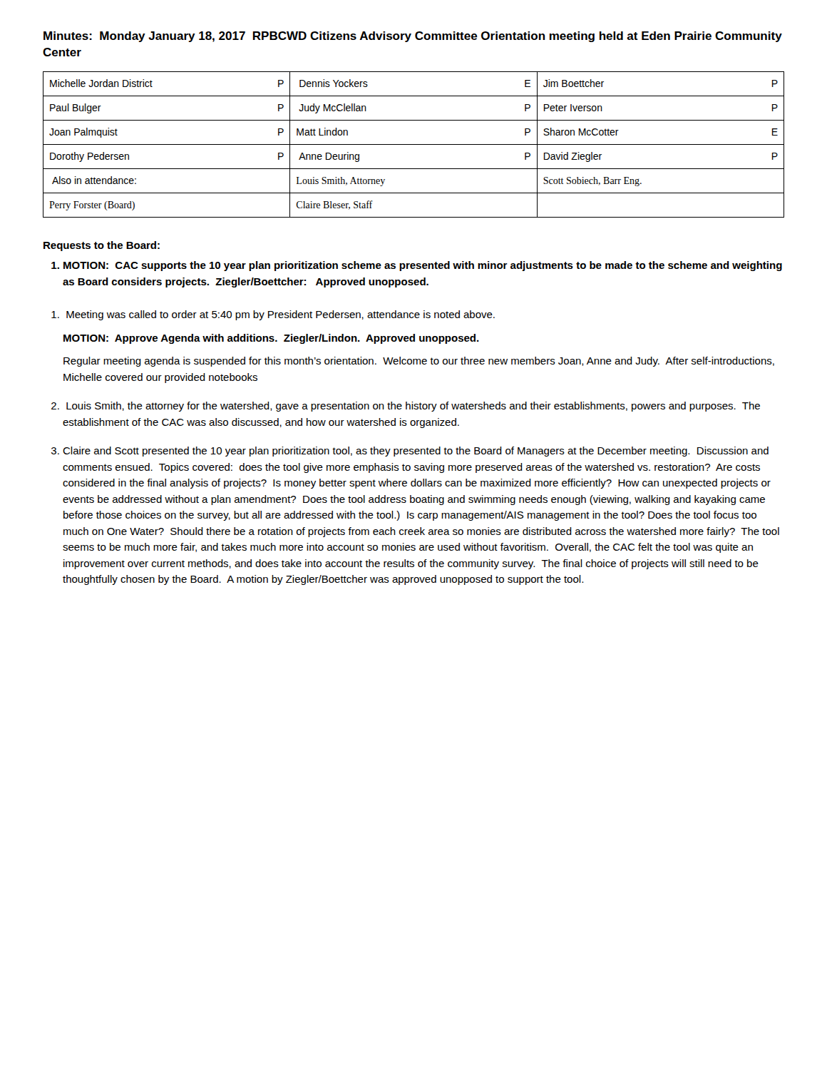Minutes: Monday January 18, 2017 RPBCWD Citizens Advisory Committee Orientation meeting held at Eden Prairie Community Center
| Michelle Jordan District P | Dennis Yockers E | Jim Boettcher P |
| Paul Bulger P | Judy McClellan P | Peter Iverson P |
| Joan Palmquist P | Matt Lindon P | Sharon McCotter E |
| Dorothy Pedersen P | Anne Deuring P | David Ziegler P |
| Also in attendance: | Louis Smith, Attorney | Scott Sobiech, Barr Eng. |
| Perry Forster (Board) | Claire Bleser, Staff | |
Requests to the Board:
MOTION: CAC supports the 10 year plan prioritization scheme as presented with minor adjustments to be made to the scheme and weighting as Board considers projects. Ziegler/Boettcher: Approved unopposed.
Meeting was called to order at 5:40 pm by President Pedersen, attendance is noted above.
MOTION: Approve Agenda with additions. Ziegler/Lindon. Approved unopposed.
Regular meeting agenda is suspended for this month’s orientation. Welcome to our three new members Joan, Anne and Judy. After self-introductions, Michelle covered our provided notebooks
Louis Smith, the attorney for the watershed, gave a presentation on the history of watersheds and their establishments, powers and purposes. The establishment of the CAC was also discussed, and how our watershed is organized.
Claire and Scott presented the 10 year plan prioritization tool, as they presented to the Board of Managers at the December meeting. Discussion and comments ensued. Topics covered: does the tool give more emphasis to saving more preserved areas of the watershed vs. restoration? Are costs considered in the final analysis of projects? Is money better spent where dollars can be maximized more efficiently? How can unexpected projects or events be addressed without a plan amendment? Does the tool address boating and swimming needs enough (viewing, walking and kayaking came before those choices on the survey, but all are addressed with the tool.) Is carp management/AIS management in the tool? Does the tool focus too much on One Water? Should there be a rotation of projects from each creek area so monies are distributed across the watershed more fairly? The tool seems to be much more fair, and takes much more into account so monies are used without favoritism. Overall, the CAC felt the tool was quite an improvement over current methods, and does take into account the results of the community survey. The final choice of projects will still need to be thoughtfully chosen by the Board. A motion by Ziegler/Boettcher was approved unopposed to support the tool.